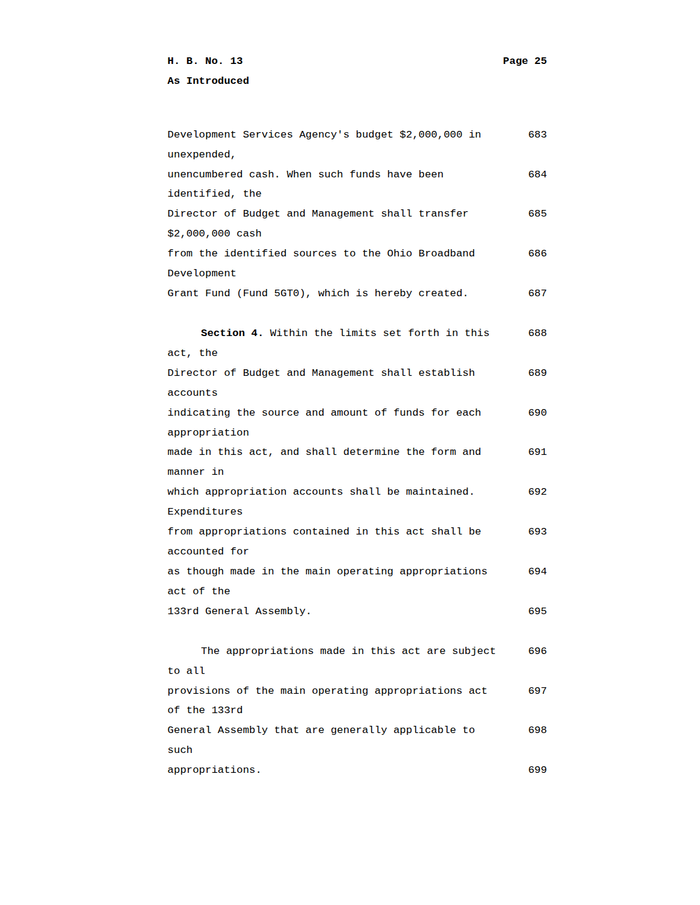H. B. No. 13 As Introduced
Page 25
Development Services Agency's budget $2,000,000 in unexpended, 683
unencumbered cash. When such funds have been identified, the 684
Director of Budget and Management shall transfer $2,000,000 cash 685
from the identified sources to the Ohio Broadband Development 686
Grant Fund (Fund 5GT0), which is hereby created. 687
Section 4. Within the limits set forth in this act, the 688
Director of Budget and Management shall establish accounts 689
indicating the source and amount of funds for each appropriation 690
made in this act, and shall determine the form and manner in 691
which appropriation accounts shall be maintained. Expenditures 692
from appropriations contained in this act shall be accounted for 693
as though made in the main operating appropriations act of the 694
133rd General Assembly. 695
The appropriations made in this act are subject to all 696
provisions of the main operating appropriations act of the 133rd 697
General Assembly that are generally applicable to such 698
appropriations. 699